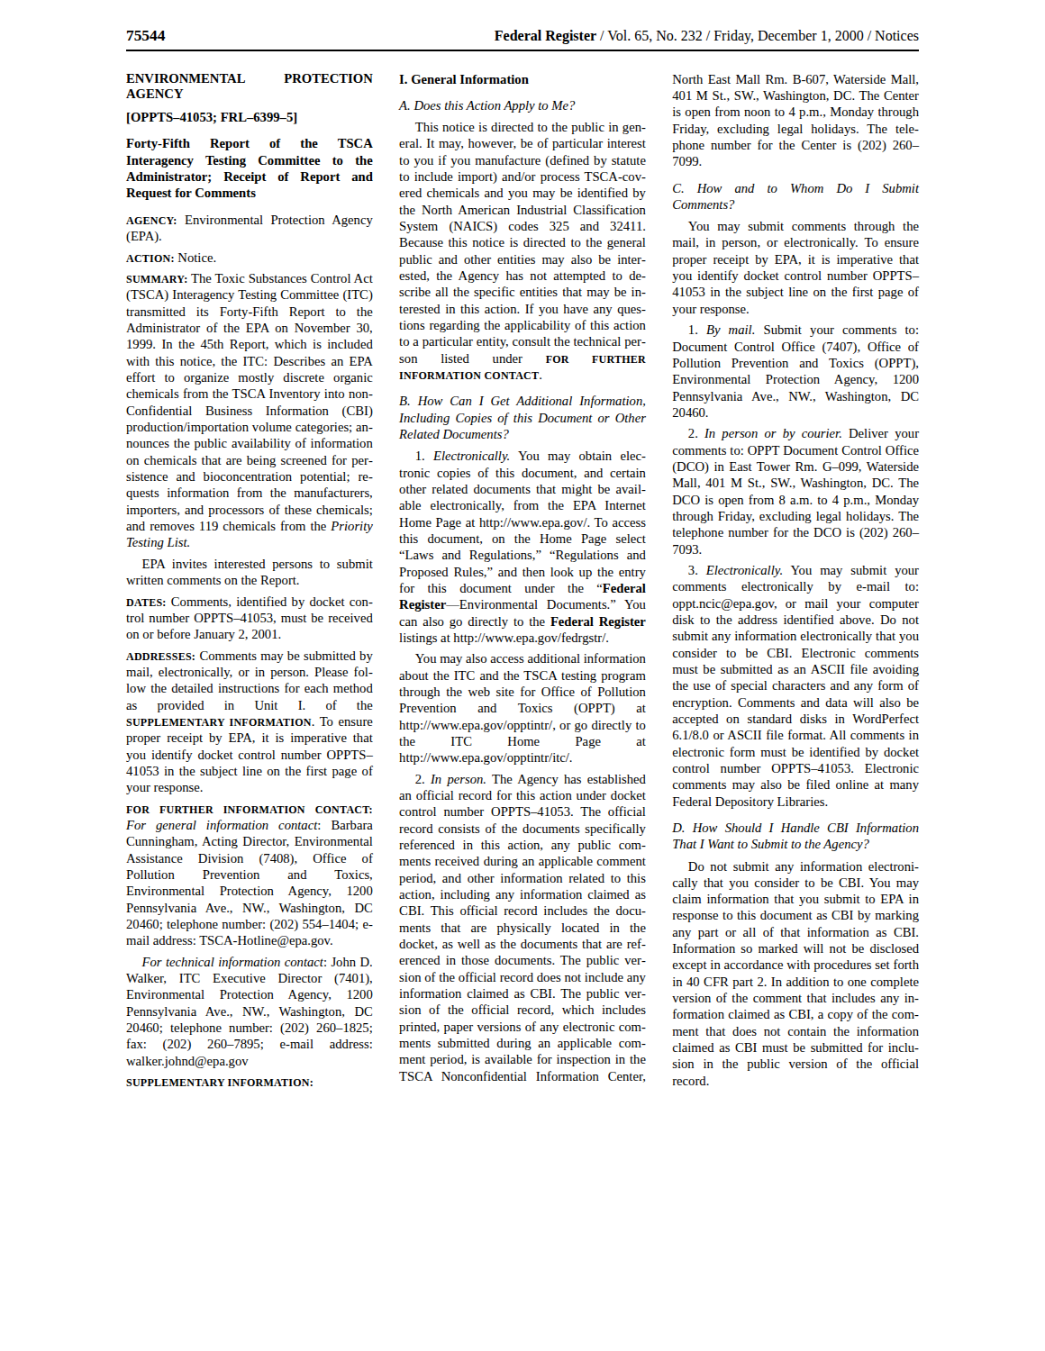75544
Federal Register / Vol. 65, No. 232 / Friday, December 1, 2000 / Notices
ENVIRONMENTAL PROTECTION AGENCY
[OPPTS–41053; FRL–6399–5]
Forty-Fifth Report of the TSCA Interagency Testing Committee to the Administrator; Receipt of Report and Request for Comments
Agency: Environmental Protection Agency (EPA).
Action: Notice.
Summary: The Toxic Substances Control Act (TSCA) Interagency Testing Committee (ITC) transmitted its Forty-Fifth Report to the Administrator of the EPA on November 30, 1999. In the 45th Report, which is included with this notice, the ITC: Describes an EPA effort to organize mostly discrete organic chemicals from the TSCA Inventory into non-Confidential Business Information (CBI) production/importation volume categories; announces the public availability of information on chemicals that are being screened for persistence and bioconcentration potential; requests information from the manufacturers, importers, and processors of these chemicals; and removes 119 chemicals from the Priority Testing List.
EPA invites interested persons to submit written comments on the Report.
Dates: Comments, identified by docket control number OPPTS–41053, must be received on or before January 2, 2001.
Addresses: Comments may be submitted by mail, electronically, or in person. Please follow the detailed instructions for each method as provided in Unit I. of the Supplementary Information. To ensure proper receipt by EPA, it is imperative that you identify docket control number OPPTS–41053 in the subject line on the first page of your response.
For Further Information Contact: For general information contact: Barbara Cunningham, Acting Director, Environmental Assistance Division (7408), Office of Pollution Prevention and Toxics, Environmental Protection Agency, 1200 Pennsylvania Ave., NW., Washington, DC 20460; telephone number: (202) 554–1404; e-mail address: TSCA-Hotline@epa.gov.
For technical information contact: John D. Walker, ITC Executive Director (7401), Environmental Protection Agency, 1200 Pennsylvania Ave., NW., Washington, DC 20460; telephone number: (202) 260–1825; fax: (202) 260–7895; e-mail address: walker.johnd@epa.gov
Supplementary Information:
I. General Information
A. Does this Action Apply to Me?
This notice is directed to the public in general. It may, however, be of particular interest to you if you manufacture (defined by statute to include import) and/or process TSCA-covered chemicals and you may be identified by the North American Industrial Classification System (NAICS) codes 325 and 32411. Because this notice is directed to the general public and other entities may also be interested, the Agency has not attempted to describe all the specific entities that may be interested in this action. If you have any questions regarding the applicability of this action to a particular entity, consult the technical person listed under For Further Information Contact.
B. How Can I Get Additional Information, Including Copies of this Document or Other Related Documents?
1. Electronically. You may obtain electronic copies of this document, and certain other related documents that might be available electronically, from the EPA Internet Home Page at http://www.epa.gov/. To access this document, on the Home Page select “Laws and Regulations,” “Regulations and Proposed Rules,” and then look up the entry for this document under the “Federal Register—Environmental Documents.” You can also go directly to the Federal Register listings at http://www.epa.gov/fedrgstr/.
You may also access additional information about the ITC and the TSCA testing program through the web site for Office of Pollution Prevention and Toxics (OPPT) at http://www.epa.gov/opptintr/, or go directly to the ITC Home Page at http://www.epa.gov/opptintr/itc/.
2. In person. The Agency has established an official record for this action under docket control number OPPTS–41053. The official record consists of the documents specifically referenced in this action, any public comments received during an applicable comment period, and other information related to this action, including any information claimed as CBI. This official record includes the documents that are physically located in the docket, as well as the documents that are referenced in those documents. The public version of the official record does not include any information claimed as CBI. The public version of the official record, which includes printed, paper versions of any electronic comments submitted during an applicable comment period, is available for inspection in the TSCA Nonconfidential Information Center, North East Mall Rm. B-607, Waterside Mall, 401 M St., SW., Washington, DC. The Center is open from noon to 4 p.m., Monday through Friday, excluding legal holidays. The telephone number for the Center is (202) 260–7099.
C. How and to Whom Do I Submit Comments?
You may submit comments through the mail, in person, or electronically. To ensure proper receipt by EPA, it is imperative that you identify docket control number OPPTS–41053 in the subject line on the first page of your response.
1. By mail. Submit your comments to: Document Control Office (7407), Office of Pollution Prevention and Toxics (OPPT), Environmental Protection Agency, 1200 Pennsylvania Ave., NW., Washington, DC 20460.
2. In person or by courier. Deliver your comments to: OPPT Document Control Office (DCO) in East Tower Rm. G–099, Waterside Mall, 401 M St., SW., Washington, DC. The DCO is open from 8 a.m. to 4 p.m., Monday through Friday, excluding legal holidays. The telephone number for the DCO is (202) 260–7093.
3. Electronically. You may submit your comments electronically by e-mail to: oppt.ncic@epa.gov, or mail your computer disk to the address identified above. Do not submit any information electronically that you consider to be CBI. Electronic comments must be submitted as an ASCII file avoiding the use of special characters and any form of encryption. Comments and data will also be accepted on standard disks in WordPerfect 6.1/8.0 or ASCII file format. All comments in electronic form must be identified by docket control number OPPTS–41053. Electronic comments may also be filed online at many Federal Depository Libraries.
D. How Should I Handle CBI Information That I Want to Submit to the Agency?
Do not submit any information electronically that you consider to be CBI. You may claim information that you submit to EPA in response to this document as CBI by marking any part or all of that information as CBI. Information so marked will not be disclosed except in accordance with procedures set forth in 40 CFR part 2. In addition to one complete version of the comment that includes any information claimed as CBI, a copy of the comment that does not contain the information claimed as CBI must be submitted for inclusion in the public version of the official record.